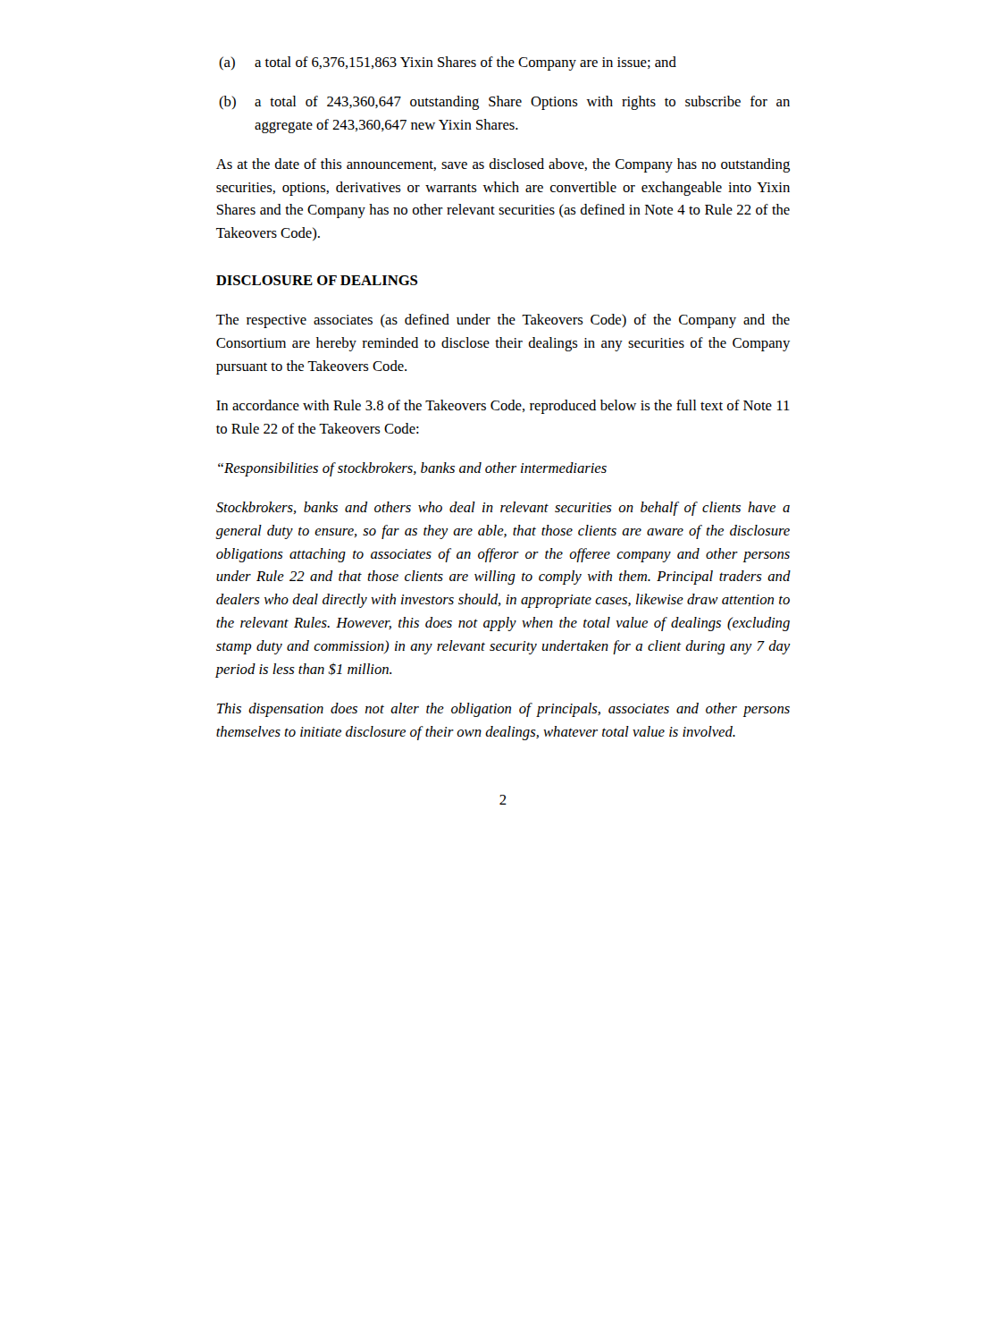(a)
a total of 6,376,151,863 Yixin Shares of the Company are in issue; and
(b)
a total of 243,360,647 outstanding Share Options with rights to subscribe for an aggregate of 243,360,647 new Yixin Shares.
As at the date of this announcement, save as disclosed above, the Company has no outstanding securities, options, derivatives or warrants which are convertible or exchangeable into Yixin Shares and the Company has no other relevant securities (as defined in Note 4 to Rule 22 of the Takeovers Code).
DISCLOSURE OF DEALINGS
The respective associates (as defined under the Takeovers Code) of the Company and the Consortium are hereby reminded to disclose their dealings in any securities of the Company pursuant to the Takeovers Code.
In accordance with Rule 3.8 of the Takeovers Code, reproduced below is the full text of Note 11 to Rule 22 of the Takeovers Code:
“Responsibilities of stockbrokers, banks and other intermediaries
Stockbrokers, banks and others who deal in relevant securities on behalf of clients have a general duty to ensure, so far as they are able, that those clients are aware of the disclosure obligations attaching to associates of an offeror or the offeree company and other persons under Rule 22 and that those clients are willing to comply with them. Principal traders and dealers who deal directly with investors should, in appropriate cases, likewise draw attention to the relevant Rules. However, this does not apply when the total value of dealings (excluding stamp duty and commission) in any relevant security undertaken for a client during any 7 day period is less than $1 million.
This dispensation does not alter the obligation of principals, associates and other persons themselves to initiate disclosure of their own dealings, whatever total value is involved.
2